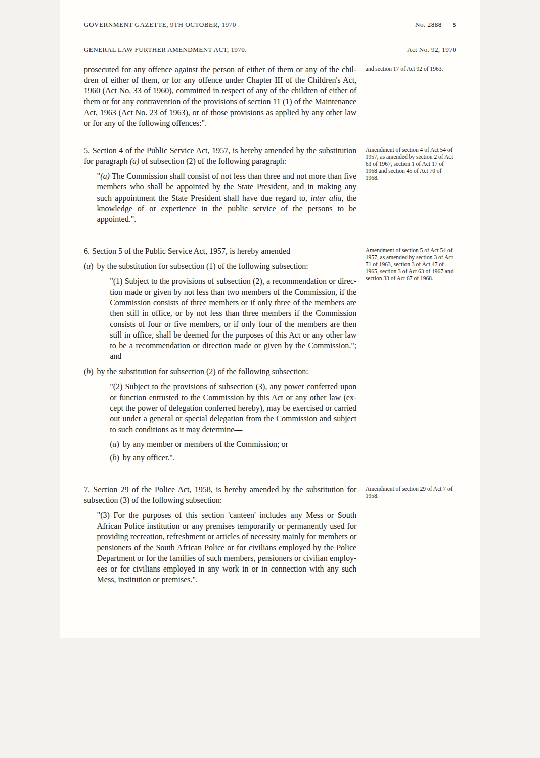Government Gazette, 9th October, 1970 No. 28885
General Law Further Amendment Act, 1970. Act No. 92, 1970
prosecuted for any offence against the person of either of them or any of the children of either of them, or for any offence under Chapter III of the Children's Act, 1960 (Act No. 33 of 1960), committed in respect of any of the children of either of them or for any contravention of the provisions of section 11 (1) of the Maintenance Act, 1963 (Act No. 23 of 1963), or of those provisions as applied by any other law or for any of the following offences:".
and section 17 of Act 92 of 1963.
5. Section 4 of the Public Service Act, 1957, is hereby amended by the substitution for paragraph (a) of subsection (2) of the following paragraph:
"(a) The Commission shall consist of not less than three and not more than five members who shall be appointed by the State President, and in making any such appointment the State President shall have due regard to, inter alia, the knowledge of or experience in the public service of the persons to be appointed.".
Amendment of section 4 of Act 54 of 1957, as amended by section 2 of Act 63 of 1967, section 1 of Act 17 of 1968 and section 45 of Act 70 of 1968.
6. Section 5 of the Public Service Act, 1957, is hereby amended—
(a) by the substitution for subsection (1) of the following subsection:
"(1) Subject to the provisions of subsection (2), a recommendation or direction made or given by not less than two members of the Commission, if the Commission consists of three members or if only three of the members are then still in office, or by not less than three members if the Commission consists of four or five members, or if only four of the members are then still in office, shall be deemed for the purposes of this Act or any other law to be a recommendation or direction made or given by the Commission."; and
(b) by the substitution for subsection (2) of the following subsection:
"(2) Subject to the provisions of subsection (3), any power conferred upon or function entrusted to the Commission by this Act or any other law (except the power of delegation conferred hereby), may be exercised or carried out under a general or special delegation from the Commission and subject to such conditions as it may determine—
(a) by any member or members of the Commission; or
(b) by any officer.".
Amendment of section 5 of Act 54 of 1957, as amended by section 3 of Act 71 of 1963, section 3 of Act 47 of 1965, section 3 of Act 63 of 1967 and section 33 of Act 67 of 1968.
7. Section 29 of the Police Act, 1958, is hereby amended by the substitution for subsection (3) of the following subsection:
"(3) For the purposes of this section 'canteen' includes any Mess or South African Police institution or any premises temporarily or permanently used for providing recreation, refreshment or articles of necessity mainly for members or pensioners of the South African Police or for civilians employed by the Police Department or for the families of such members, pensioners or civilian employees or for civilians employed in any work in or in connection with any such Mess, institution or premises.".
Amendment of section 29 of Act 7 of 1958.